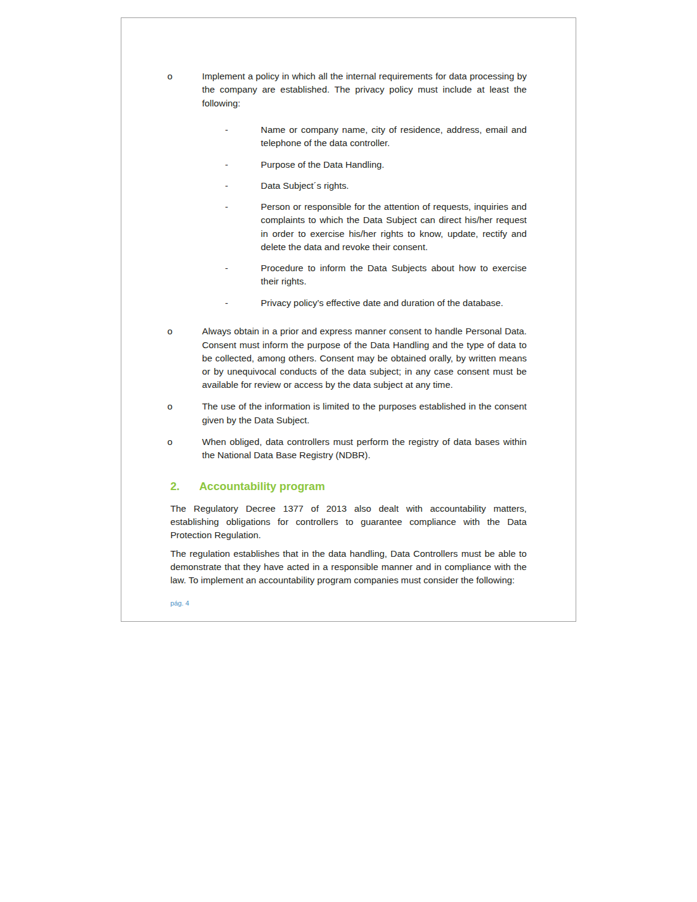o Implement a policy in which all the internal requirements for data processing by the company are established. The privacy policy must include at least the following:
-Name or company name, city of residence, address, email and telephone of the data controller.
-Purpose of the Data Handling.
-Data Subject´s rights.
-Person or responsible for the attention of requests, inquiries and complaints to which the Data Subject can direct his/her request in order to exercise his/her rights to know, update, rectify and delete the data and revoke their consent.
-Procedure to inform the Data Subjects about how to exercise their rights.
-Privacy policy’s effective date and duration of the database.
o Always obtain in a prior and express manner consent to handle Personal Data. Consent must inform the purpose of the Data Handling and the type of data to be collected, among others. Consent may be obtained orally, by written means or by unequivocal conducts of the data subject; in any case consent must be available for review or access by the data subject at any time.
o The use of the information is limited to the purposes established in the consent given by the Data Subject.
o When obliged, data controllers must perform the registry of data bases within the National Data Base Registry (NDBR).
2. Accountability program
The Regulatory Decree 1377 of 2013 also dealt with accountability matters, establishing obligations for controllers to guarantee compliance with the Data Protection Regulation.
The regulation establishes that in the data handling, Data Controllers must be able to demonstrate that they have acted in a responsible manner and in compliance with the law. To implement an accountability program companies must consider the following:
pág. 4